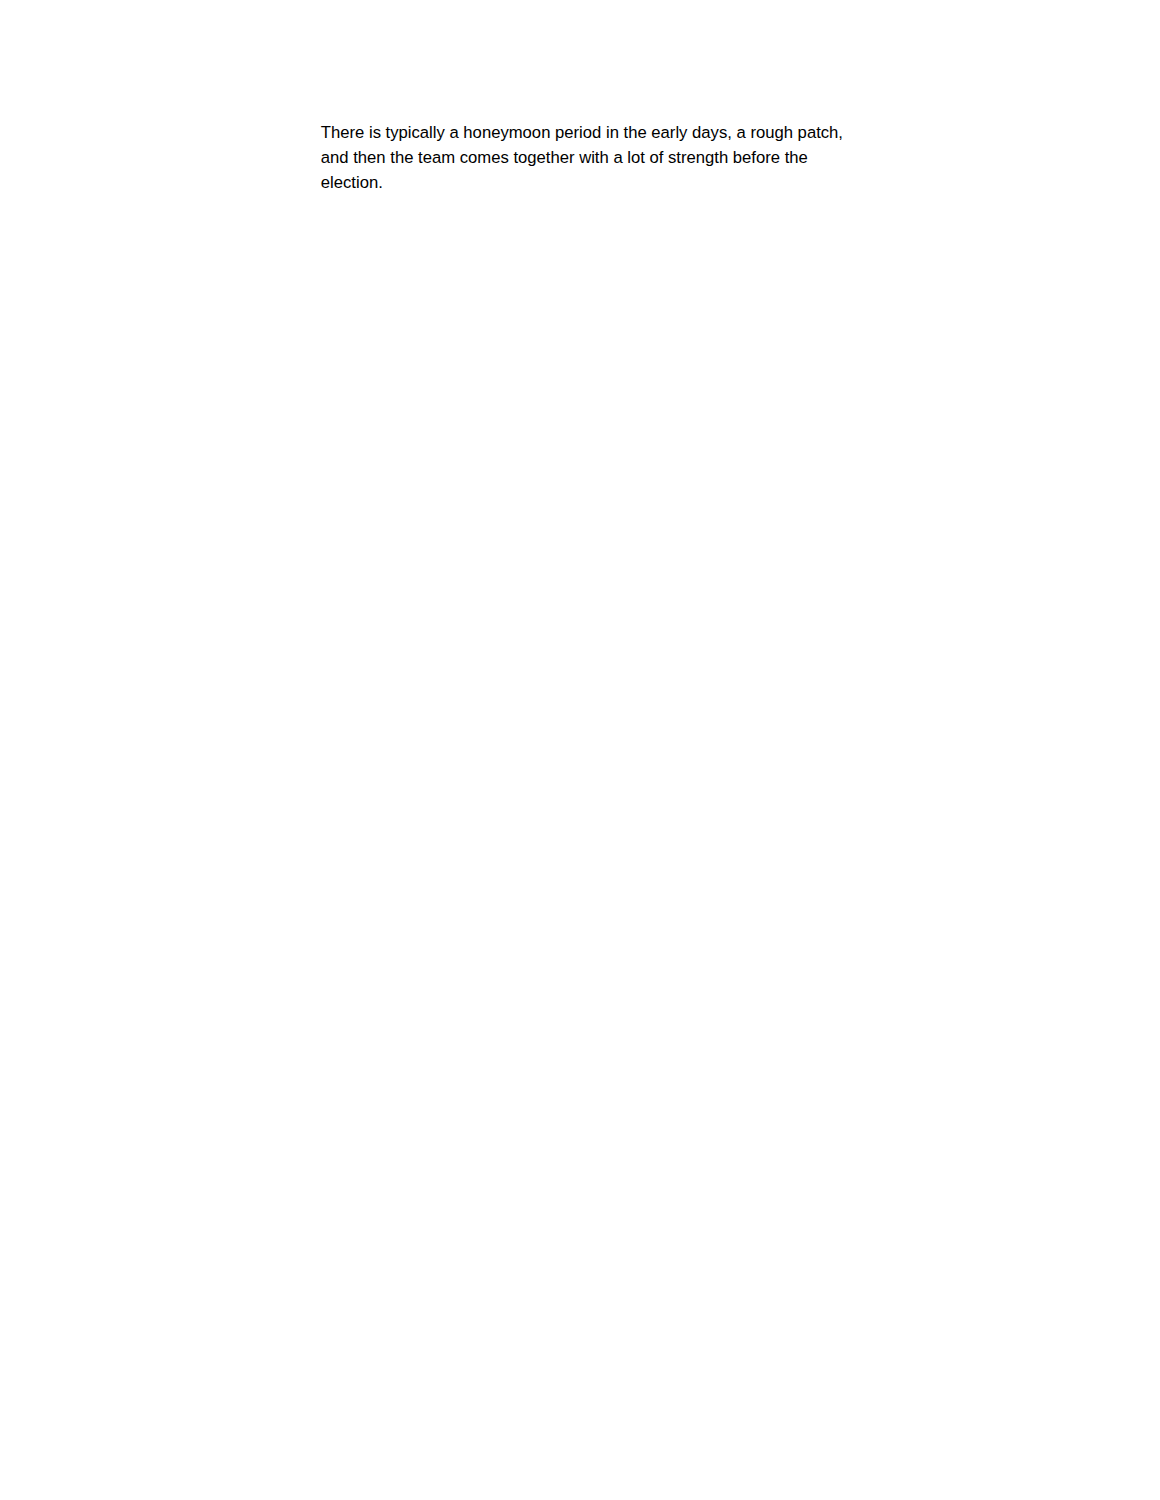There is typically a honeymoon period in the early days, a rough patch, and then the team comes together with a lot of strength before the election.